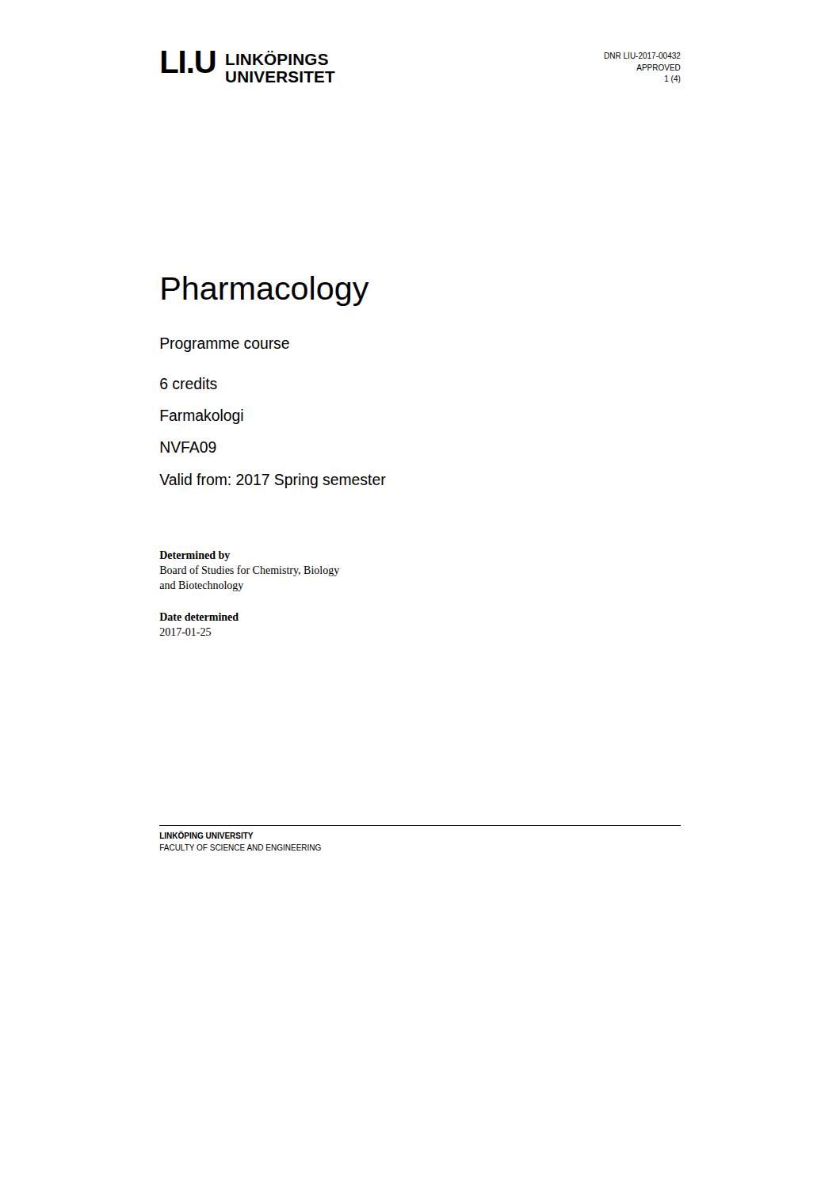LI. U LINKÖPINGS
UNIVERSITET
DNR LIU-2017-00432
APPROVED
1 (4)
Pharmacology
Programme course
6 credits
Farmakologi
NVFA09
Valid from: 2017 Spring semester
Determined by
Board of Studies for Chemistry, Biology
and Biotechnology
Date determined
2017-01-25
LINKÖPING UNIVERSITY
FACULTY OF SCIENCE AND ENGINEERING